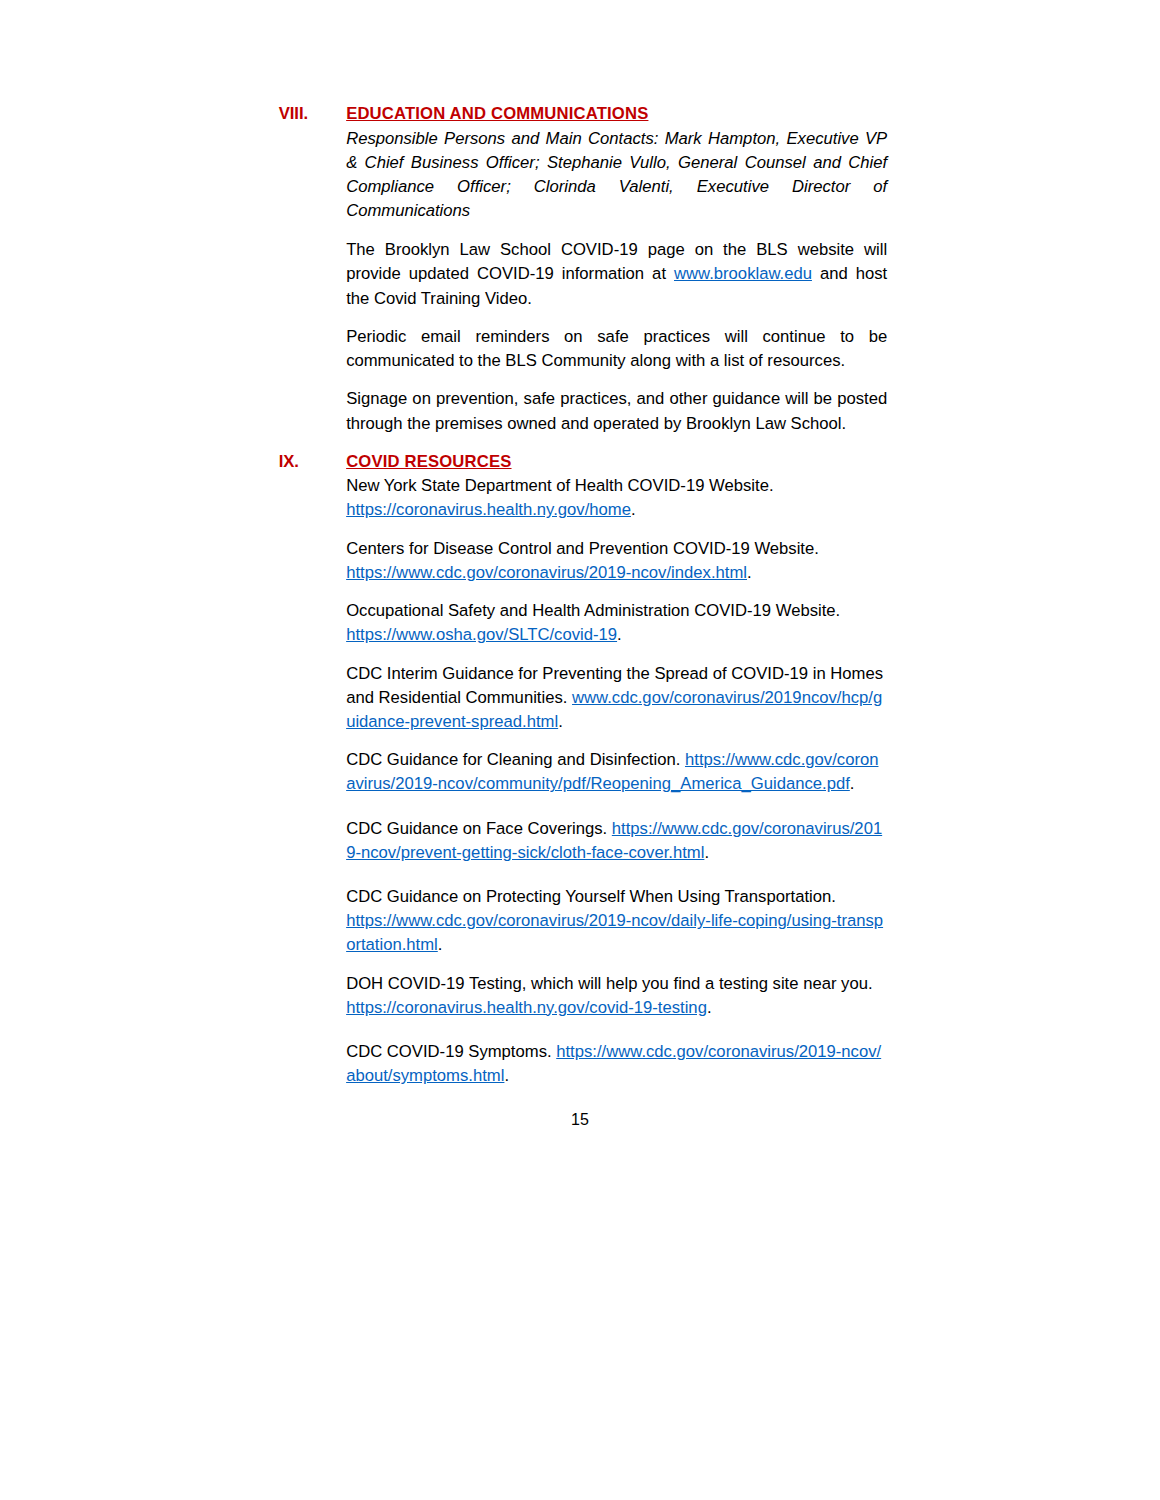VIII.
EDUCATION AND COMMUNICATIONS
Responsible Persons and Main Contacts: Mark Hampton, Executive VP & Chief Business Officer; Stephanie Vullo, General Counsel and Chief Compliance Officer; Clorinda Valenti, Executive Director of Communications
The Brooklyn Law School COVID-19 page on the BLS website will provide updated COVID-19 information at www.brooklaw.edu and host the Covid Training Video.
Periodic email reminders on safe practices will continue to be communicated to the BLS Community along with a list of resources.
Signage on prevention, safe practices, and other guidance will be posted through the premises owned and operated by Brooklyn Law School.
IX.
COVID RESOURCES
New York State Department of Health COVID-19 Website.
https://coronavirus.health.ny.gov/home.
Centers for Disease Control and Prevention COVID-19 Website.
https://www.cdc.gov/coronavirus/2019-ncov/index.html.
Occupational Safety and Health Administration COVID-19 Website.
https://www.osha.gov/SLTC/covid-19.
CDC Interim Guidance for Preventing the Spread of COVID-19 in Homes and Residential Communities. www.cdc.gov/coronavirus/2019ncov/hcp/guidance-prevent-spread.html.
CDC Guidance for Cleaning and Disinfection. https://www.cdc.gov/coronavirus/2019-ncov/community/pdf/Reopening_America_Guidance.pdf.
CDC Guidance on Face Coverings. https://www.cdc.gov/coronavirus/2019-ncov/prevent-getting-sick/cloth-face-cover.html.
CDC Guidance on Protecting Yourself When Using Transportation.
https://www.cdc.gov/coronavirus/2019-ncov/daily-life-coping/using-transportation.html.
DOH COVID-19 Testing, which will help you find a testing site near you.
https://coronavirus.health.ny.gov/covid-19-testing.
CDC COVID-19 Symptoms. https://www.cdc.gov/coronavirus/2019-ncov/about/symptoms.html.
15